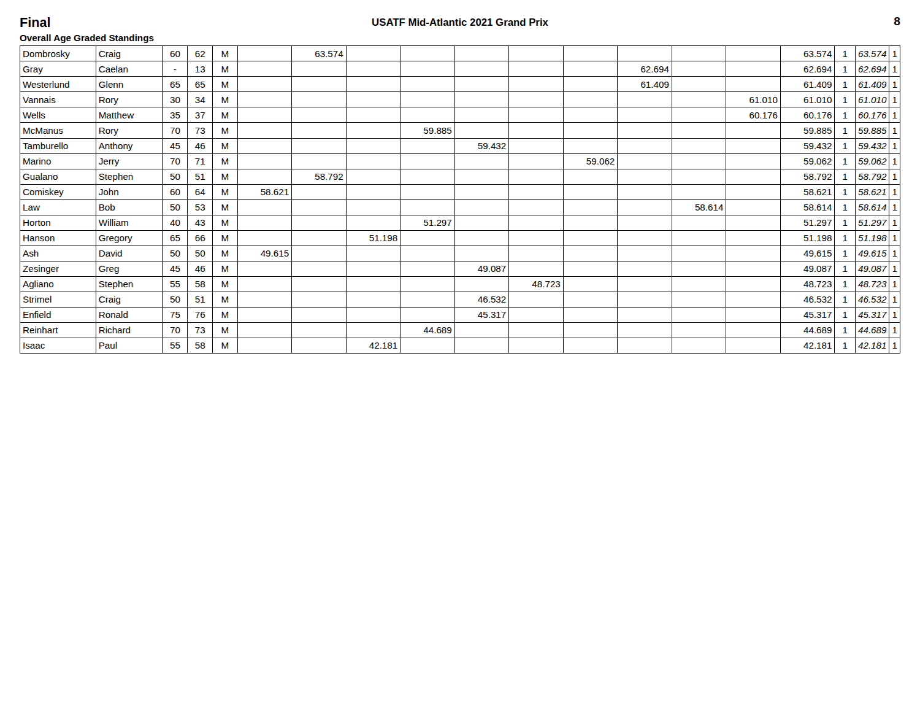Final USATF Mid-Atlantic 2021 Grand Prix 8
Overall Age Graded Standings
| Dombrosky | Craig | 60 | 62 | M | | 63.574 | | | | | | | | | 63.574 | 1 | 63.574 | 1 |
| Gray | Caelan | - | 13 | M | | | | | | | | 62.694 | | | 62.694 | 1 | 62.694 | 1 |
| Westerlund | Glenn | 65 | 65 | M | | | | | | | | 61.409 | | | 61.409 | 1 | 61.409 | 1 |
| Vannais | Rory | 30 | 34 | M | | | | | | | | | | 61.010 | 61.010 | 1 | 61.010 | 1 |
| Wells | Matthew | 35 | 37 | M | | | | | | | | | | 60.176 | 60.176 | 1 | 60.176 | 1 |
| McManus | Rory | 70 | 73 | M | | | | 59.885 | | | | | | | 59.885 | 1 | 59.885 | 1 |
| Tamburello | Anthony | 45 | 46 | M | | | | | 59.432 | | | | | | 59.432 | 1 | 59.432 | 1 |
| Marino | Jerry | 70 | 71 | M | | | | | | | 59.062 | | | | 59.062 | 1 | 59.062 | 1 |
| Gualano | Stephen | 50 | 51 | M | | 58.792 | | | | | | | | | 58.792 | 1 | 58.792 | 1 |
| Comiskey | John | 60 | 64 | M | 58.621 | | | | | | | | | | 58.621 | 1 | 58.621 | 1 |
| Law | Bob | 50 | 53 | M | | | | | | | | | 58.614 | | 58.614 | 1 | 58.614 | 1 |
| Horton | William | 40 | 43 | M | | | | 51.297 | | | | | | | 51.297 | 1 | 51.297 | 1 |
| Hanson | Gregory | 65 | 66 | M | | | 51.198 | | | | | | | | 51.198 | 1 | 51.198 | 1 |
| Ash | David | 50 | 50 | M | 49.615 | | | | | | | | | | 49.615 | 1 | 49.615 | 1 |
| Zesinger | Greg | 45 | 46 | M | | | | | 49.087 | | | | | | 49.087 | 1 | 49.087 | 1 |
| Agliano | Stephen | 55 | 58 | M | | | | | | 48.723 | | | | | 48.723 | 1 | 48.723 | 1 |
| Strimel | Craig | 50 | 51 | M | | | | | 46.532 | | | | | | 46.532 | 1 | 46.532 | 1 |
| Enfield | Ronald | 75 | 76 | M | | | | | 45.317 | | | | | | 45.317 | 1 | 45.317 | 1 |
| Reinhart | Richard | 70 | 73 | M | | | | 44.689 | | | | | | | 44.689 | 1 | 44.689 | 1 |
| Isaac | Paul | 55 | 58 | M | | | 42.181 | | | | | | | | 42.181 | 1 | 42.181 | 1 |